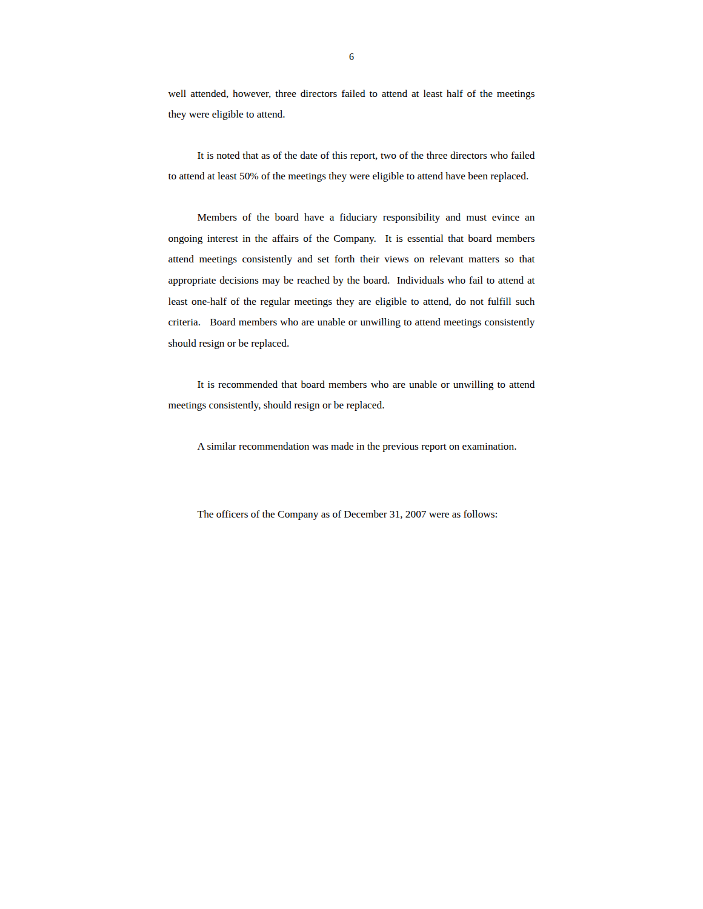6
well attended, however, three directors failed to attend at least half of the meetings they were eligible to attend.
It is noted that as of the date of this report, two of the three directors who failed to attend at least 50% of the meetings they were eligible to attend have been replaced.
Members of the board have a fiduciary responsibility and must evince an ongoing interest in the affairs of the Company. It is essential that board members attend meetings consistently and set forth their views on relevant matters so that appropriate decisions may be reached by the board. Individuals who fail to attend at least one-half of the regular meetings they are eligible to attend, do not fulfill such criteria. Board members who are unable or unwilling to attend meetings consistently should resign or be replaced.
It is recommended that board members who are unable or unwilling to attend meetings consistently, should resign or be replaced.
A similar recommendation was made in the previous report on examination.
The officers of the Company as of December 31, 2007 were as follows: